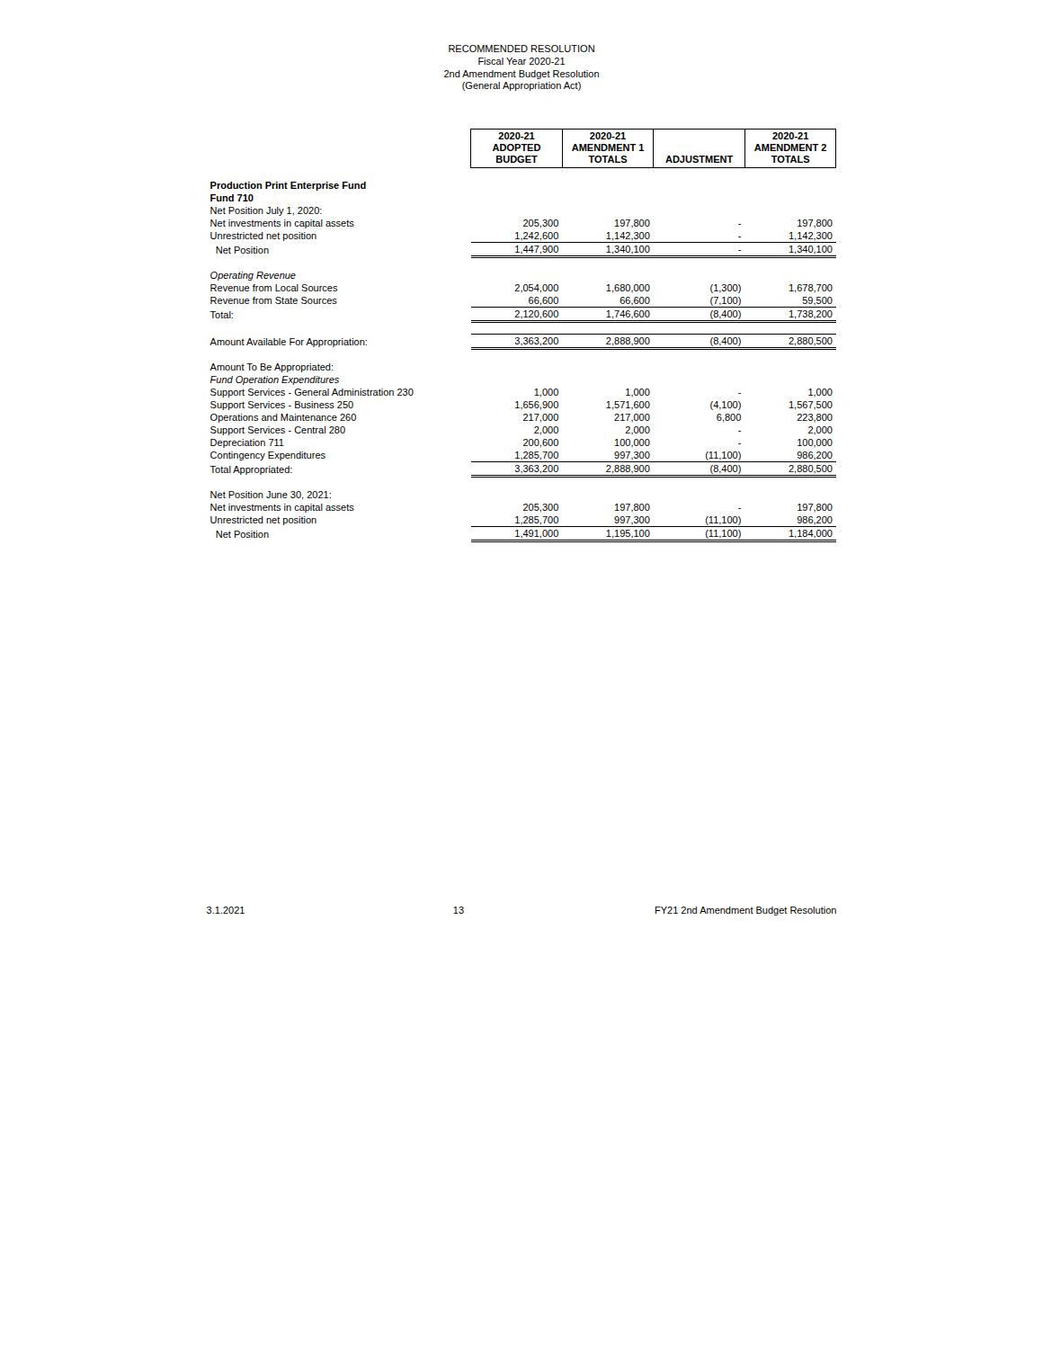RECOMMENDED RESOLUTION
Fiscal Year 2020-21
2nd Amendment Budget Resolution
(General Appropriation Act)
| | 2020-21 ADOPTED BUDGET | 2020-21 AMENDMENT 1 TOTALS | ADJUSTMENT | 2020-21 AMENDMENT 2 TOTALS |
| --- | --- | --- | --- | --- |
| Production Print Enterprise Fund | | | | |
| Fund 710 | | | | |
| Net Position July 1, 2020: | | | | |
| Net investments in capital assets | 205,300 | 197,800 | - | 197,800 |
| Unrestricted net position | 1,242,600 | 1,142,300 | - | 1,142,300 |
| Net Position | 1,447,900 | 1,340,100 | - | 1,340,100 |
| Operating Revenue | | | | |
| Revenue from Local Sources | 2,054,000 | 1,680,000 | (1,300) | 1,678,700 |
| Revenue from State Sources | 66,600 | 66,600 | (7,100) | 59,500 |
| Total: | 2,120,600 | 1,746,600 | (8,400) | 1,738,200 |
| Amount Available For Appropriation: | 3,363,200 | 2,888,900 | (8,400) | 2,880,500 |
| Amount To Be Appropriated: | | | | |
| Fund Operation Expenditures | | | | |
| Support Services - General Administration 230 | 1,000 | 1,000 | - | 1,000 |
| Support Services - Business 250 | 1,656,900 | 1,571,600 | (4,100) | 1,567,500 |
| Operations and Maintenance 260 | 217,000 | 217,000 | 6,800 | 223,800 |
| Support Services - Central 280 | 2,000 | 2,000 | - | 2,000 |
| Depreciation 711 | 200,600 | 100,000 | - | 100,000 |
| Contingency Expenditures | 1,285,700 | 997,300 | (11,100) | 986,200 |
| Total Appropriated: | 3,363,200 | 2,888,900 | (8,400) | 2,880,500 |
| Net Position June 30, 2021: | | | | |
| Net investments in capital assets | 205,300 | 197,800 | - | 197,800 |
| Unrestricted net position | 1,285,700 | 997,300 | (11,100) | 986,200 |
| Net Position | 1,491,000 | 1,195,100 | (11,100) | 1,184,000 |
3.1.2021
13
FY21 2nd Amendment Budget Resolution